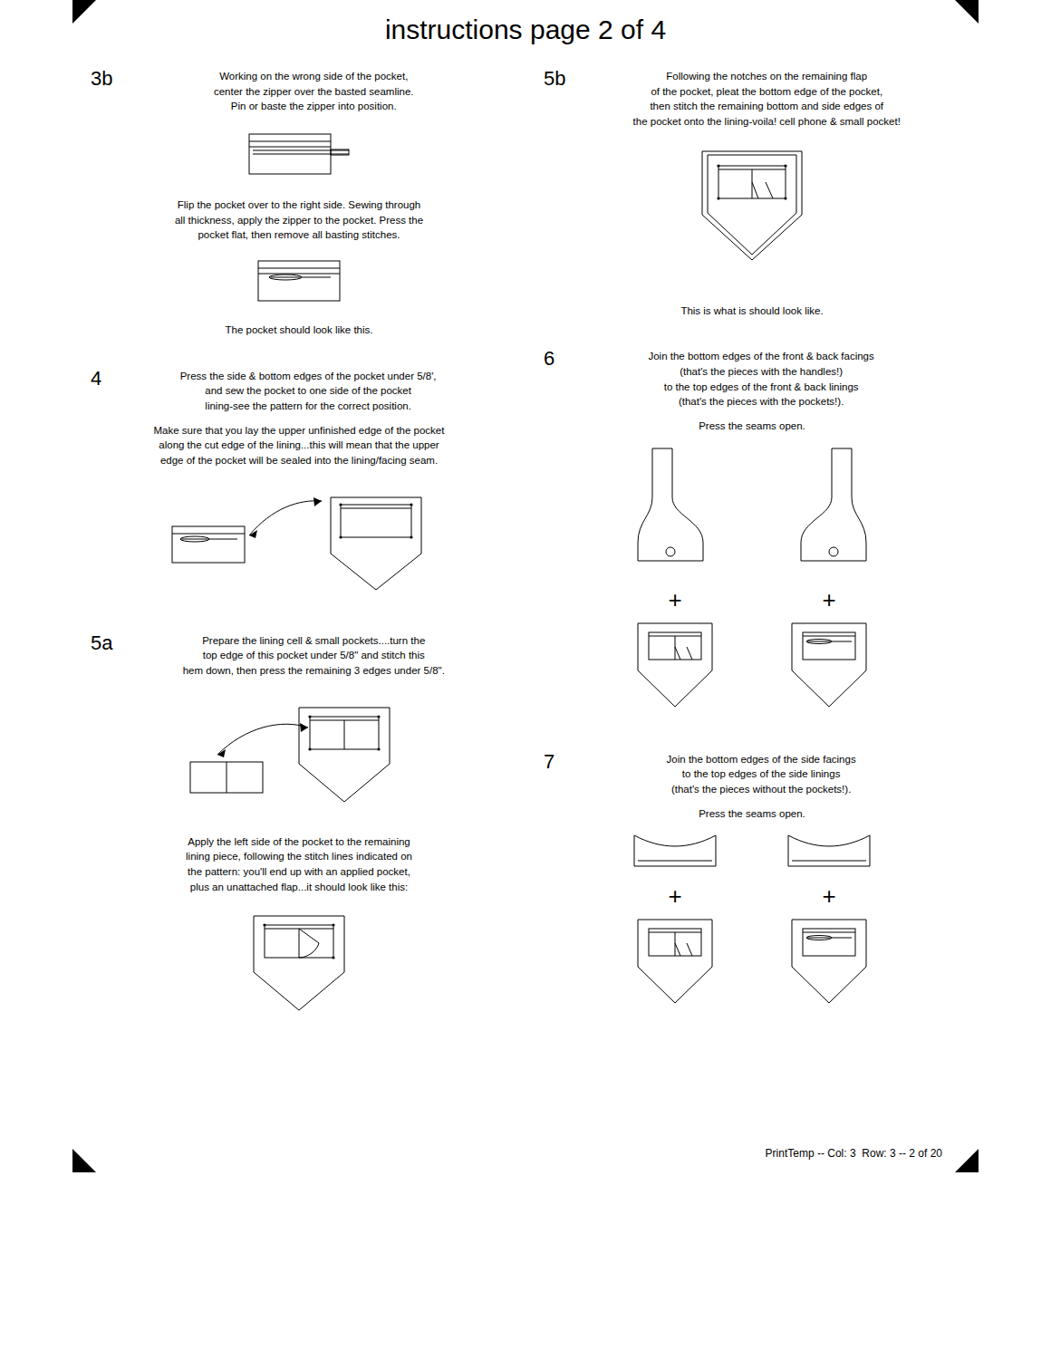instructions page 2 of 4
3b
Working on the wrong side of the pocket,
center the zipper over the basted seamline.
Pin or baste the zipper into position.
Flip the pocket over to the right side. Sewing through
all thickness, apply the zipper to the pocket. Press the
pocket flat, then remove all basting stitches.
The pocket should look like this.
4
Press the side & bottom edges of the pocket under 5/8',
and sew the pocket to one side of the pocket
lining-see the pattern for the correct position.
Make sure that you lay the upper unfinished edge of the pocket
along the cut edge of the lining...this will mean that the upper
edge of the pocket will be sealed into the lining/facing seam.
5a
Prepare the lining cell & small pockets....turn the
top edge of this pocket under 5/8" and stitch this
hem down, then press the remaining 3 edges under 5/8".
Apply the left side of the pocket to the remaining
lining piece, following the stitch lines indicated on
the pattern: you'll end up with an applied pocket,
plus an unattached flap...it should look like this:
5b
Following the notches on the remaining flap
of the pocket, pleat the bottom edge of the pocket,
then stitch the remaining bottom and side edges of
the pocket onto the lining-voila! cell phone & small pocket!
This is what is should look like.
6
Join the bottom edges of the front & back facings
(that's the pieces with the handles!)
to the top edges of the front & back linings
(that's the pieces with the pockets!).
Press the seams open.
+
+
7
Join the bottom edges of the side facings
to the top edges of the side linings
(that's the pieces without the pockets!).
Press the seams open.
+
+
PrintTemp -- Col: 3 Row: 3 -- 2 of 20